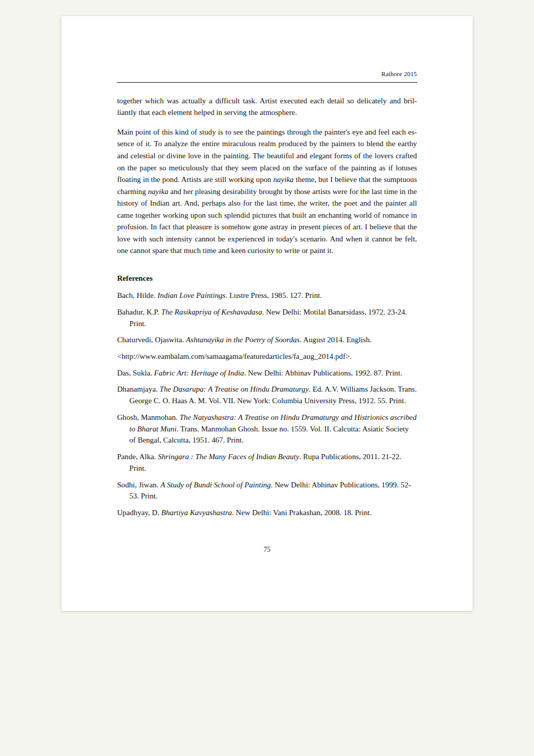Rathore 2015
together which was actually a difficult task. Artist executed each detail so delicately and brilliantly that each element helped in serving the atmosphere.
Main point of this kind of study is to see the paintings through the painter's eye and feel each essence of it. To analyze the entire miraculous realm produced by the painters to blend the earthy and celestial or divine love in the painting. The beautiful and elegant forms of the lovers crafted on the paper so meticulously that they seem placed on the surface of the painting as if lotuses floating in the pond. Artists are still working upon nayika theme, but I believe that the sumptuous charming nayika and her pleasing desirability brought by those artists were for the last time in the history of Indian art. And, perhaps also for the last time, the writer, the poet and the painter all came together working upon such splendid pictures that built an enchanting world of romance in profusion. In fact that pleasure is somehow gone astray in present pieces of art. I believe that the love with such intensity cannot be experienced in today's scenario. And when it cannot be felt, one cannot spare that much time and keen curiosity to write or paint it.
References
Bach, Hilde. Indian Love Paintings. Lustre Press, 1985. 127. Print.
Bahadur, K.P. The Rasikapriya of Keshavadasa. New Delhi: Motilal Banarsidass, 1972. 23-24. Print.
Chaturvedi, Ojaswita. Ashtanayika in the Poetry of Soordas. August 2014. English.
<http://www.eambalam.com/samaagama/featuredarticles/fa_aug_2014.pdf>.
Das, Sukla. Fabric Art: Heritage of India. New Delhi: Abhinav Publications, 1992. 87. Print.
Dhanamjaya. The Dasarupa: A Treatise on Hindu Dramaturgy. Ed. A.V. Williams Jackson. Trans. George C. O. Haas A. M. Vol. VII. New York: Columbia University Press, 1912. 55. Print.
Ghosh, Manmohan. The Natyashastra: A Treatise on Hindu Dramaturgy and Histrionics ascribed to Bharat Muni. Trans. Manmohan Ghosh. Issue no. 1559. Vol. II. Calcutta: Asiatic Society of Bengal, Calcutta, 1951. 467. Print.
Pande, Alka. Shringara : The Many Faces of Indian Beauty. Rupa Publications, 2011. 21-22. Print.
Sodhi, Jiwan. A Study of Bundi School of Painting. New Delhi: Abhinav Publications, 1999. 52-53. Print.
Upadhyay, D. Bhartiya Kavyashastra. New Delhi: Vani Prakashan, 2008. 18. Print.
75